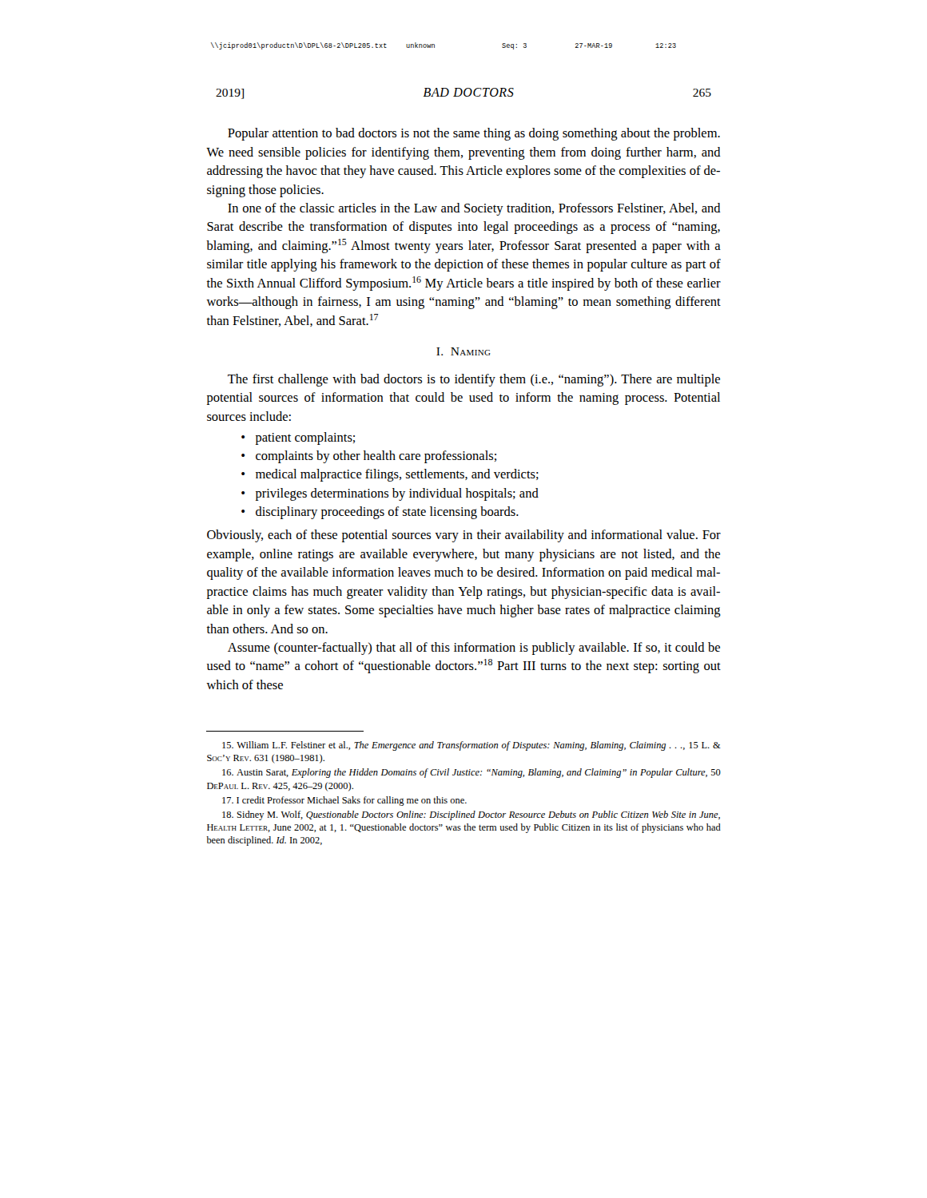\\jciprod01\productn\D\DPL\68-2\DPL205.txt unknown Seq: 327-MAR-1912:23
2019] BAD DOCTORS 265
Popular attention to bad doctors is not the same thing as doing something about the problem. We need sensible policies for identifying them, preventing them from doing further harm, and addressing the havoc that they have caused. This Article explores some of the complexities of designing those policies.
In one of the classic articles in the Law and Society tradition, Professors Felstiner, Abel, and Sarat describe the transformation of disputes into legal proceedings as a process of “naming, blaming, and claiming.”15 Almost twenty years later, Professor Sarat presented a paper with a similar title applying his framework to the depiction of these themes in popular culture as part of the Sixth Annual Clifford Symposium.16 My Article bears a title inspired by both of these earlier works—although in fairness, I am using “naming” and “blaming” to mean something different than Felstiner, Abel, and Sarat.17
I. Naming
The first challenge with bad doctors is to identify them (i.e., “naming”). There are multiple potential sources of information that could be used to inform the naming process. Potential sources include:
patient complaints;
complaints by other health care professionals;
medical malpractice filings, settlements, and verdicts;
privileges determinations by individual hospitals; and
disciplinary proceedings of state licensing boards.
Obviously, each of these potential sources vary in their availability and informational value. For example, online ratings are available everywhere, but many physicians are not listed, and the quality of the available information leaves much to be desired. Information on paid medical malpractice claims has much greater validity than Yelp ratings, but physician-specific data is available in only a few states. Some specialties have much higher base rates of malpractice claiming than others. And so on.
Assume (counter-factually) that all of this information is publicly available. If so, it could be used to “name” a cohort of “questionable doctors.”18 Part III turns to the next step: sorting out which of these
15. William L.F. Felstiner et al., The Emergence and Transformation of Disputes: Naming, Blaming, Claiming . . ., 15 L. & Soc’y Rev. 631 (1980–1981).
16. Austin Sarat, Exploring the Hidden Domains of Civil Justice: “Naming, Blaming, and Claiming” in Popular Culture, 50 DePaul L. Rev. 425, 426–29 (2000).
17. I credit Professor Michael Saks for calling me on this one.
18. Sidney M. Wolf, Questionable Doctors Online: Disciplined Doctor Resource Debuts on Public Citizen Web Site in June, Health Letter, June 2002, at 1, 1. “Questionable doctors” was the term used by Public Citizen in its list of physicians who had been disciplined. Id. In 2002,